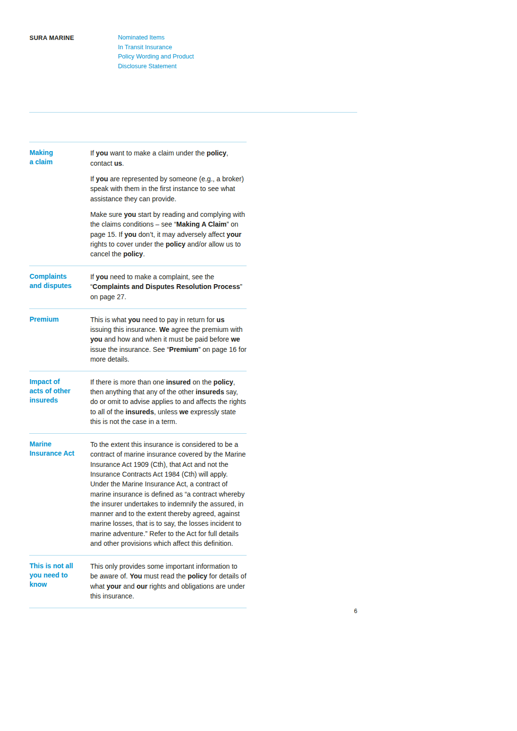SURA MARINE
Nominated Items
In Transit Insurance
Policy Wording and Product
Disclosure Statement
| Making a claim | If you want to make a claim under the policy , contact us . If you are represented by someone (e.g., a broker) speak with them in the first instance to see what assistance they can provide. Make sure you start by reading and complying with the claims conditions – see “ Making A Claim ” on page 15. If you don’t, it may adversely affect your rights to cover under the policy and/or allow us to cancel the policy . |
| Complaints and disputes | If you need to make a complaint, see the “ Complaints and Disputes Resolution Process ” on page 27. |
| Premium | This is what you need to pay in return for us issuing this insurance. We agree the premium with you and how and when it must be paid before we issue the insurance. See “ Premium ” on page 16 for more details. |
| Impact of acts of other insureds | If there is more than one insured on the policy , then anything that any of the other insureds say, do or omit to advise applies to and affects the rights to all of the insureds , unless we expressly state this is not the case in a term. |
| Marine Insurance Act | To the extent this insurance is considered to be a contract of marine insurance covered by the Marine Insurance Act 1909 (Cth), that Act and not the Insurance Contracts Act 1984 (Cth) will apply. Under the Marine Insurance Act, a contract of marine insurance is defined as “a contract whereby the insurer undertakes to indemnify the assured, in manner and to the extent thereby agreed, against marine losses, that is to say, the losses incident to marine adventure.” Refer to the Act for full details and other provisions which affect this definition. |
| This is not all you need to know | This only provides some important information to be aware of. You must read the policy for details of what your and our rights and obligations are under this insurance. |
6